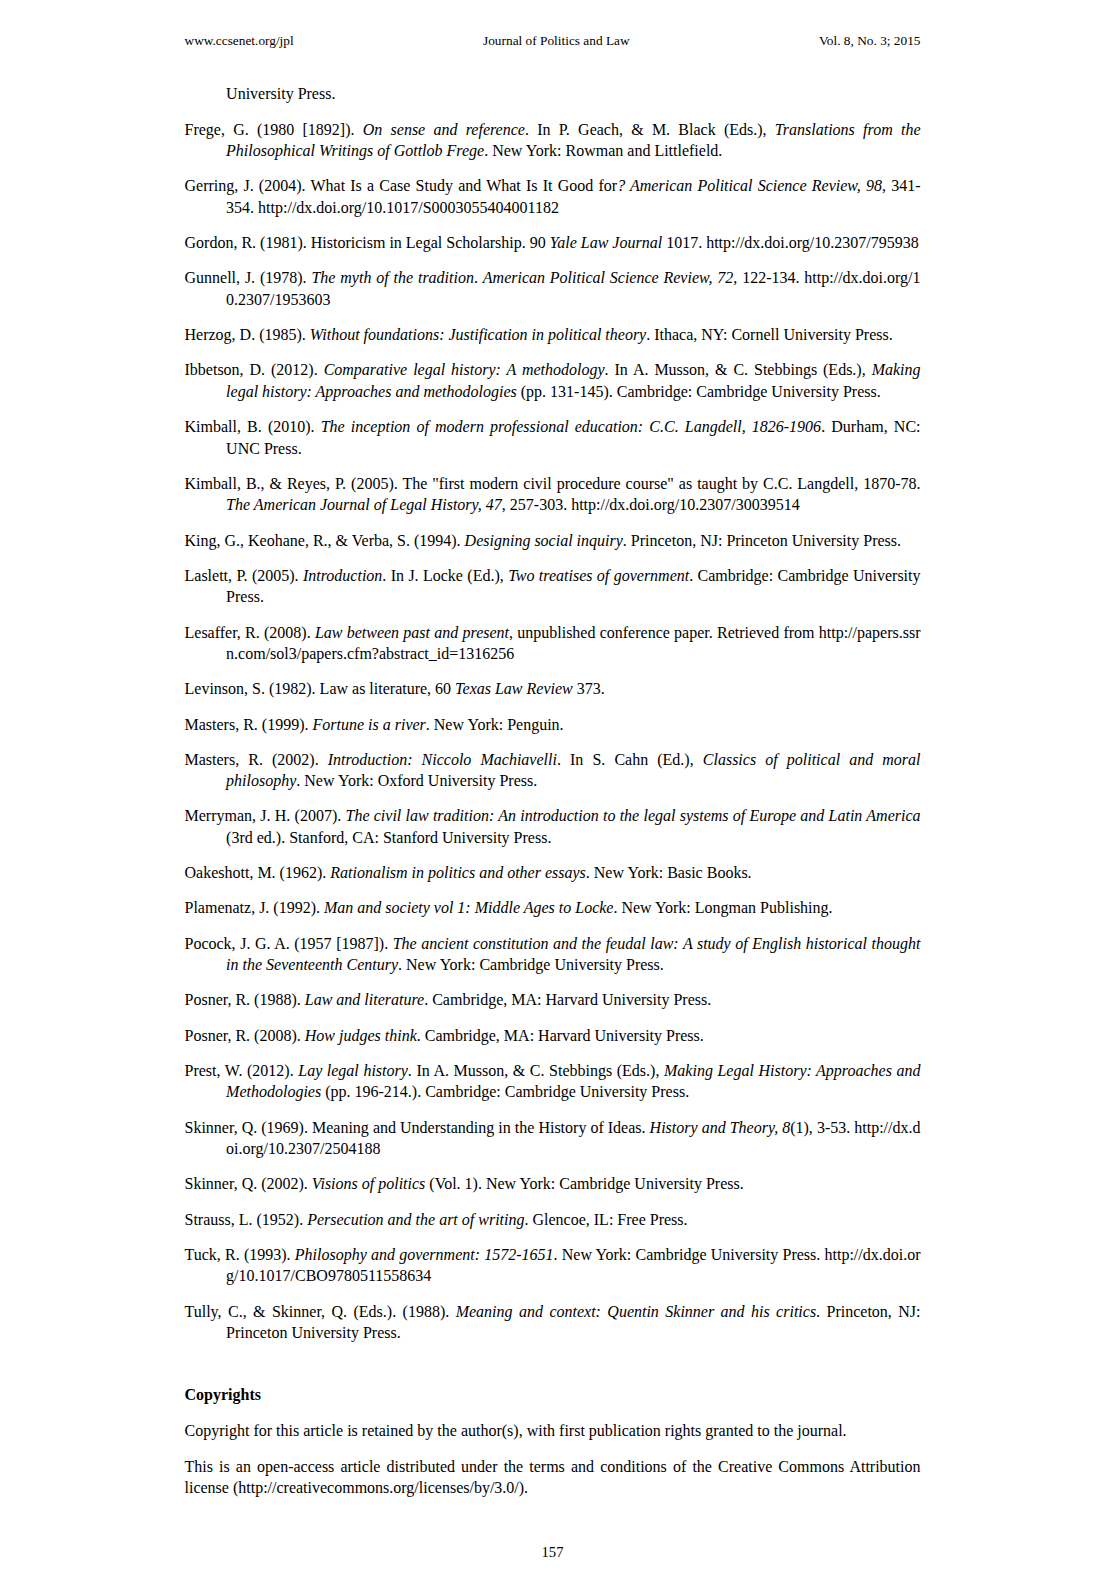www.ccsenet.org/jpl Journal of Politics and Law Vol. 8, No. 3; 2015
University Press.
Frege, G. (1980 [1892]). On sense and reference. In P. Geach, & M. Black (Eds.), Translations from the Philosophical Writings of Gottlob Frege. New York: Rowman and Littlefield.
Gerring, J. (2004). What Is a Case Study and What Is It Good for? American Political Science Review, 98, 341-354. http://dx.doi.org/10.1017/S0003055404001182
Gordon, R. (1981). Historicism in Legal Scholarship. 90 Yale Law Journal 1017. http://dx.doi.org/10.2307/795938
Gunnell, J. (1978). The myth of the tradition. American Political Science Review, 72, 122-134. http://dx.doi.org/10.2307/1953603
Herzog, D. (1985). Without foundations: Justification in political theory. Ithaca, NY: Cornell University Press.
Ibbetson, D. (2012). Comparative legal history: A methodology. In A. Musson, & C. Stebbings (Eds.), Making legal history: Approaches and methodologies (pp. 131-145). Cambridge: Cambridge University Press.
Kimball, B. (2010). The inception of modern professional education: C.C. Langdell, 1826-1906. Durham, NC: UNC Press.
Kimball, B., & Reyes, P. (2005). The "first modern civil procedure course" as taught by C.C. Langdell, 1870-78. The American Journal of Legal History, 47, 257-303. http://dx.doi.org/10.2307/30039514
King, G., Keohane, R., & Verba, S. (1994). Designing social inquiry. Princeton, NJ: Princeton University Press.
Laslett, P. (2005). Introduction. In J. Locke (Ed.), Two treatises of government. Cambridge: Cambridge University Press.
Lesaffer, R. (2008). Law between past and present, unpublished conference paper. Retrieved from http://papers.ssrn.com/sol3/papers.cfm?abstract_id=1316256
Levinson, S. (1982). Law as literature, 60 Texas Law Review 373.
Masters, R. (1999). Fortune is a river. New York: Penguin.
Masters, R. (2002). Introduction: Niccolo Machiavelli. In S. Cahn (Ed.), Classics of political and moral philosophy. New York: Oxford University Press.
Merryman, J. H. (2007). The civil law tradition: An introduction to the legal systems of Europe and Latin America (3rd ed.). Stanford, CA: Stanford University Press.
Oakeshott, M. (1962). Rationalism in politics and other essays. New York: Basic Books.
Plamenatz, J. (1992). Man and society vol 1: Middle Ages to Locke. New York: Longman Publishing.
Pocock, J. G. A. (1957 [1987]). The ancient constitution and the feudal law: A study of English historical thought in the Seventeenth Century. New York: Cambridge University Press.
Posner, R. (1988). Law and literature. Cambridge, MA: Harvard University Press.
Posner, R. (2008). How judges think. Cambridge, MA: Harvard University Press.
Prest, W. (2012). Lay legal history. In A. Musson, & C. Stebbings (Eds.), Making Legal History: Approaches and Methodologies (pp. 196-214.). Cambridge: Cambridge University Press.
Skinner, Q. (1969). Meaning and Understanding in the History of Ideas. History and Theory, 8(1), 3-53. http://dx.doi.org/10.2307/2504188
Skinner, Q. (2002). Visions of politics (Vol. 1). New York: Cambridge University Press.
Strauss, L. (1952). Persecution and the art of writing. Glencoe, IL: Free Press.
Tuck, R. (1993). Philosophy and government: 1572-1651. New York: Cambridge University Press. http://dx.doi.org/10.1017/CBO9780511558634
Tully, C., & Skinner, Q. (Eds.). (1988). Meaning and context: Quentin Skinner and his critics. Princeton, NJ: Princeton University Press.
Copyrights
Copyright for this article is retained by the author(s), with first publication rights granted to the journal.
This is an open-access article distributed under the terms and conditions of the Creative Commons Attribution license (http://creativecommons.org/licenses/by/3.0/).
157